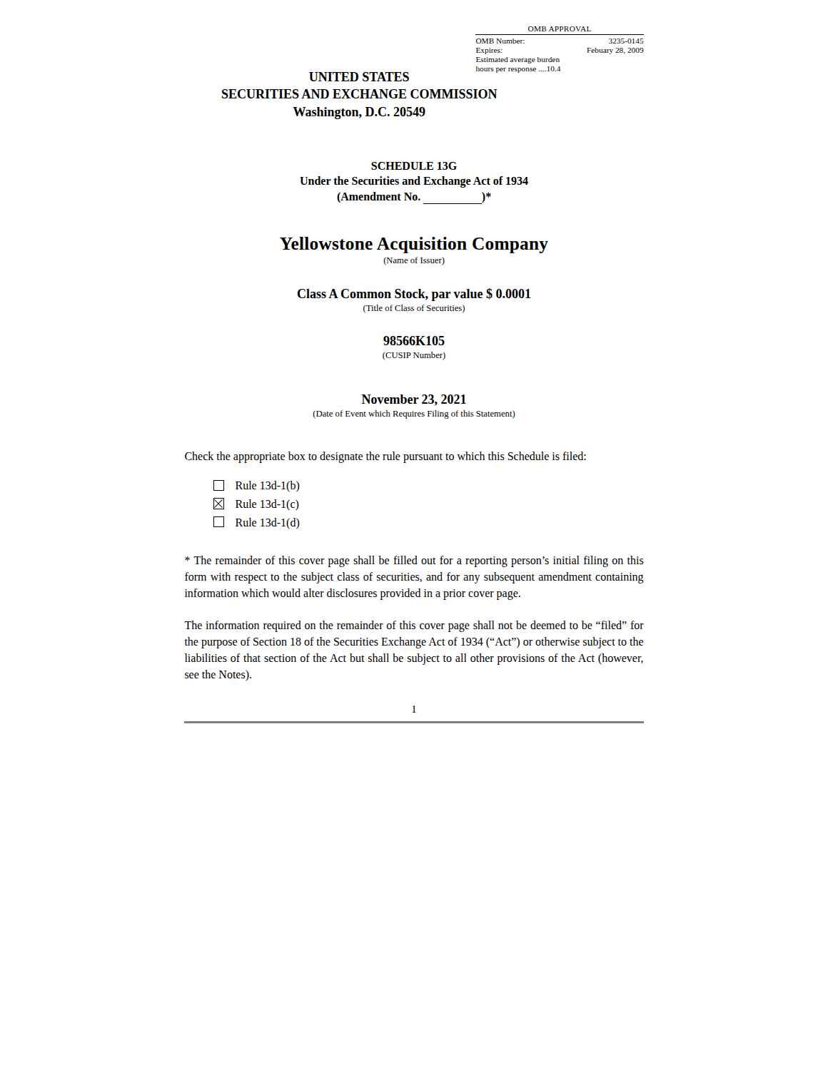OMB APPROVAL
OMB Number: 3235-0145
Expires: Febuary 28, 2009
Estimated average burden
hours per response ....10.4
UNITED STATES SECURITIES AND EXCHANGE COMMISSION Washington, D.C. 20549
SCHEDULE 13G
Under the Securities and Exchange Act of 1934
(Amendment No. )*
Yellowstone Acquisition Company
(Name of Issuer)
Class A Common Stock, par value $ 0.0001
(Title of Class of Securities)
98566K105
(CUSIP Number)
November 23, 2021
(Date of Event which Requires Filing of this Statement)
Check the appropriate box to designate the rule pursuant to which this Schedule is filed:
Rule 13d-1(b)
Rule 13d-1(c)
Rule 13d-1(d)
* The remainder of this cover page shall be filled out for a reporting person’s initial filing on this form with respect to the subject class of securities, and for any subsequent amendment containing information which would alter disclosures provided in a prior cover page.
The information required on the remainder of this cover page shall not be deemed to be “filed” for the purpose of Section 18 of the Securities Exchange Act of 1934 (“Act”) or otherwise subject to the liabilities of that section of the Act but shall be subject to all other provisions of the Act (however, see the Notes).
1